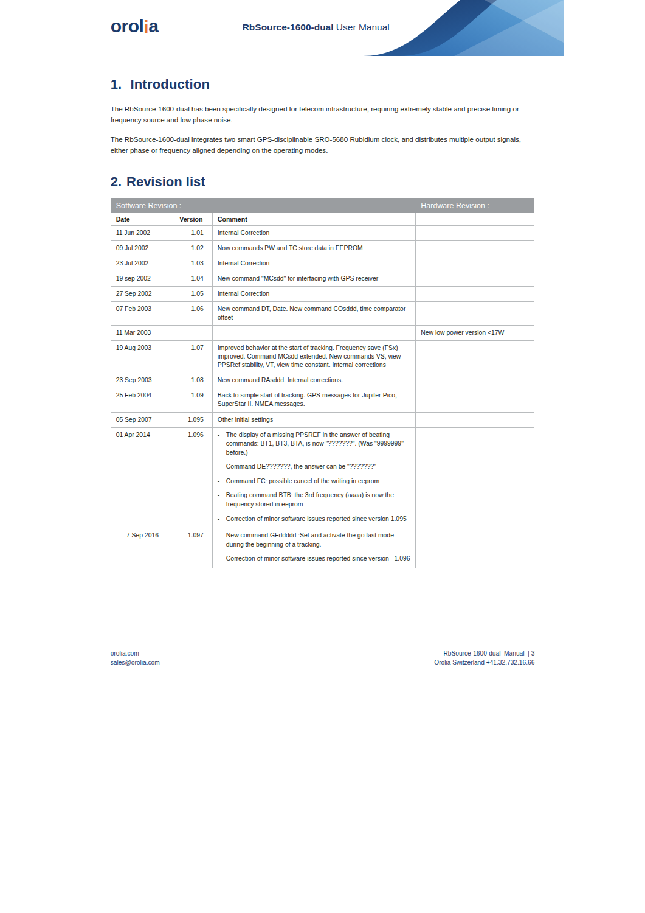orolia
RbSource-1600-dual User Manual
1. Introduction
The RbSource-1600-dual has been specifically designed for telecom infrastructure, requiring extremely stable and precise timing or frequency source and low phase noise.
The RbSource-1600-dual integrates two smart GPS-disciplinable SRO-5680 Rubidium clock, and distributes multiple output signals, either phase or frequency aligned depending on the operating modes.
2. Revision list
| Software Revision : | Hardware Revision : |
| --- | --- |
| Date | Version | Comment | |
| 11 Jun 2002 | 1.01 | Internal Correction | |
| 09 Jul 2002 | 1.02 | Now commands PW and TC store data in EEPROM | |
| 23 Jul 2002 | 1.03 | Internal Correction | |
| 19 sep 2002 | 1.04 | New command "MCsdd" for interfacing with GPS receiver | |
| 27 Sep 2002 | 1.05 | Internal Correction | |
| 07 Feb 2003 | 1.06 | New command DT, Date. New command COsddd, time comparator offset | |
| 11 Mar 2003 | | | New low power version <17W |
| 19 Aug 2003 | 1.07 | Improved behavior at the start of tracking. Frequency save (FSx) improved. Command MCsdd extended. New commands VS, view PPSRef stability, VT, view time constant. Internal corrections | |
| 23 Sep 2003 | 1.08 | New command RAsddd. Internal corrections. | |
| 25 Feb 2004 | 1.09 | Back to simple start of tracking. GPS messages for Jupiter-Pico, SuperStar II. NMEA messages. | |
| 05 Sep 2007 | 1.095 | Other initial settings | |
| 01 Apr 2014 | 1.096 | The display of a missing PPSREF in the answer of beating commands: BT1, BT3, BTA, is now "???????". (Was "9999999" before.) Command DE???????, the answer can be "???????" Command FC: possible cancel of the writing in eeprom Beating command BTB: the 3rd frequency (aaaa) is now the frequency stored in eeprom Correction of minor software issues reported since version 1.095 | |
| 7 Sep 2016 | 1.097 | New command.GFddddd :Set and activate the go fast mode during the beginning of a tracking. Correction of minor software issues reported since version 1.096 | |
orolia.com
sales@orolia.com
RbSource-1600-dual Manual | 3
Orolia Switzerland +41.32.732.16.66